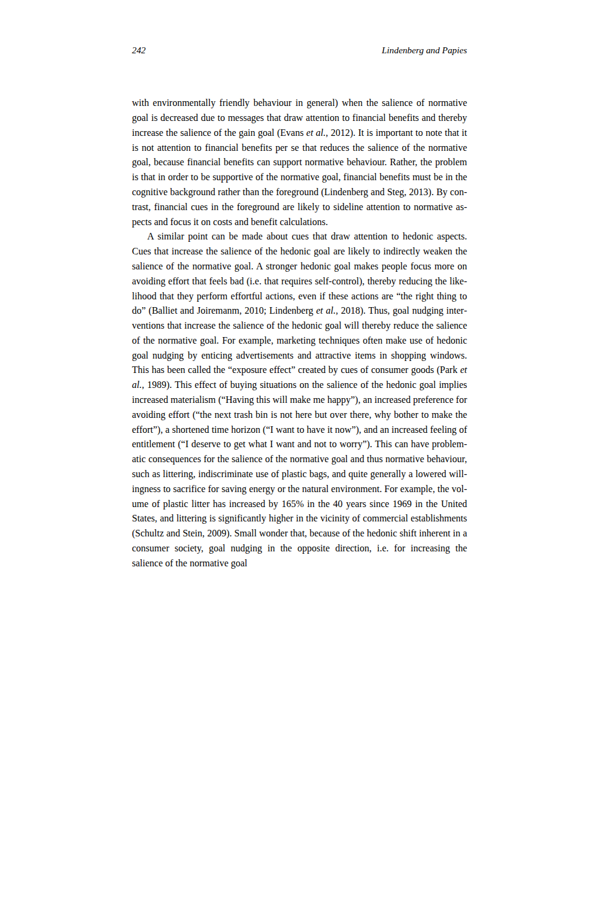242 Lindenberg and Papies
with environmentally friendly behaviour in general) when the salience of normative goal is decreased due to messages that draw attention to financial benefits and thereby increase the salience of the gain goal (Evans et al., 2012). It is important to note that it is not attention to financial benefits per se that reduces the salience of the normative goal, because financial benefits can support normative behaviour. Rather, the problem is that in order to be supportive of the normative goal, financial benefits must be in the cognitive background rather than the foreground (Lindenberg and Steg, 2013). By contrast, financial cues in the foreground are likely to sideline attention to normative aspects and focus it on costs and benefit calculations.
A similar point can be made about cues that draw attention to hedonic aspects. Cues that increase the salience of the hedonic goal are likely to indirectly weaken the salience of the normative goal. A stronger hedonic goal makes people focus more on avoiding effort that feels bad (i.e. that requires self-control), thereby reducing the likelihood that they perform effortful actions, even if these actions are “the right thing to do” (Balliet and Joiremanm, 2010; Lindenberg et al., 2018). Thus, goal nudging interventions that increase the salience of the hedonic goal will thereby reduce the salience of the normative goal. For example, marketing techniques often make use of hedonic goal nudging by enticing advertisements and attractive items in shopping windows. This has been called the “exposure effect” created by cues of consumer goods (Park et al., 1989). This effect of buying situations on the salience of the hedonic goal implies increased materialism (“Having this will make me happy”), an increased preference for avoiding effort (“the next trash bin is not here but over there, why bother to make the effort”), a shortened time horizon (“I want to have it now”), and an increased feeling of entitlement (“I deserve to get what I want and not to worry”). This can have problematic consequences for the salience of the normative goal and thus normative behaviour, such as littering, indiscriminate use of plastic bags, and quite generally a lowered willingness to sacrifice for saving energy or the natural environment. For example, the volume of plastic litter has increased by 165% in the 40 years since 1969 in the United States, and littering is significantly higher in the vicinity of commercial establishments (Schultz and Stein, 2009). Small wonder that, because of the hedonic shift inherent in a consumer society, goal nudging in the opposite direction, i.e. for increasing the salience of the normative goal